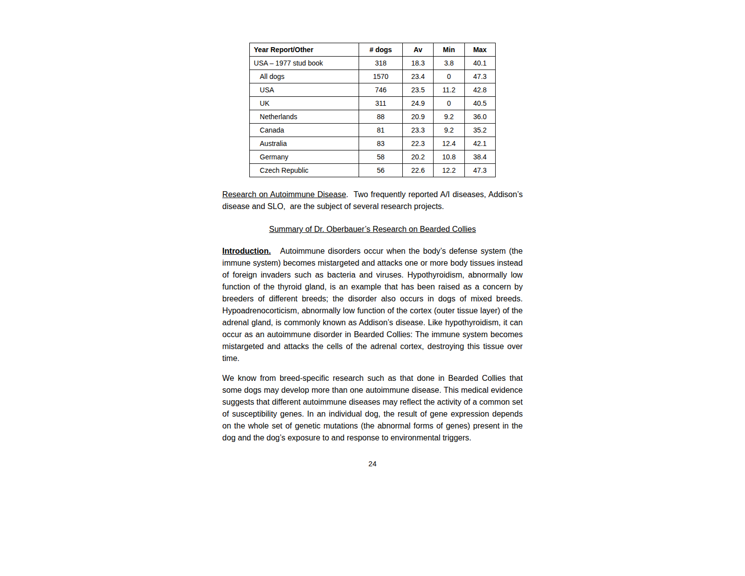| Year Report/Other | # dogs | Av | Min | Max |
| --- | --- | --- | --- | --- |
| USA – 1977 stud book | 318 | 18.3 | 3.8 | 40.1 |
| All dogs | 1570 | 23.4 | 0 | 47.3 |
| USA | 746 | 23.5 | 11.2 | 42.8 |
| UK | 311 | 24.9 | 0 | 40.5 |
| Netherlands | 88 | 20.9 | 9.2 | 36.0 |
| Canada | 81 | 23.3 | 9.2 | 35.2 |
| Australia | 83 | 22.3 | 12.4 | 42.1 |
| Germany | 58 | 20.2 | 10.8 | 38.4 |
| Czech Republic | 56 | 22.6 | 12.2 | 47.3 |
Research on Autoimmune Disease. Two frequently reported A/I diseases, Addison’s disease and SLO, are the subject of several research projects.
Summary of Dr. Oberbauer’s Research on Bearded Collies
Introduction. Autoimmune disorders occur when the body’s defense system (the immune system) becomes mistargeted and attacks one or more body tissues instead of foreign invaders such as bacteria and viruses. Hypothyroidism, abnormally low function of the thyroid gland, is an example that has been raised as a concern by breeders of different breeds; the disorder also occurs in dogs of mixed breeds. Hypoadrenocorticism, abnormally low function of the cortex (outer tissue layer) of the adrenal gland, is commonly known as Addison’s disease. Like hypothyroidism, it can occur as an autoimmune disorder in Bearded Collies: The immune system becomes mistargeted and attacks the cells of the adrenal cortex, destroying this tissue over time.
We know from breed-specific research such as that done in Bearded Collies that some dogs may develop more than one autoimmune disease. This medical evidence suggests that different autoimmune diseases may reflect the activity of a common set of susceptibility genes. In an individual dog, the result of gene expression depends on the whole set of genetic mutations (the abnormal forms of genes) present in the dog and the dog’s exposure to and response to environmental triggers.
24